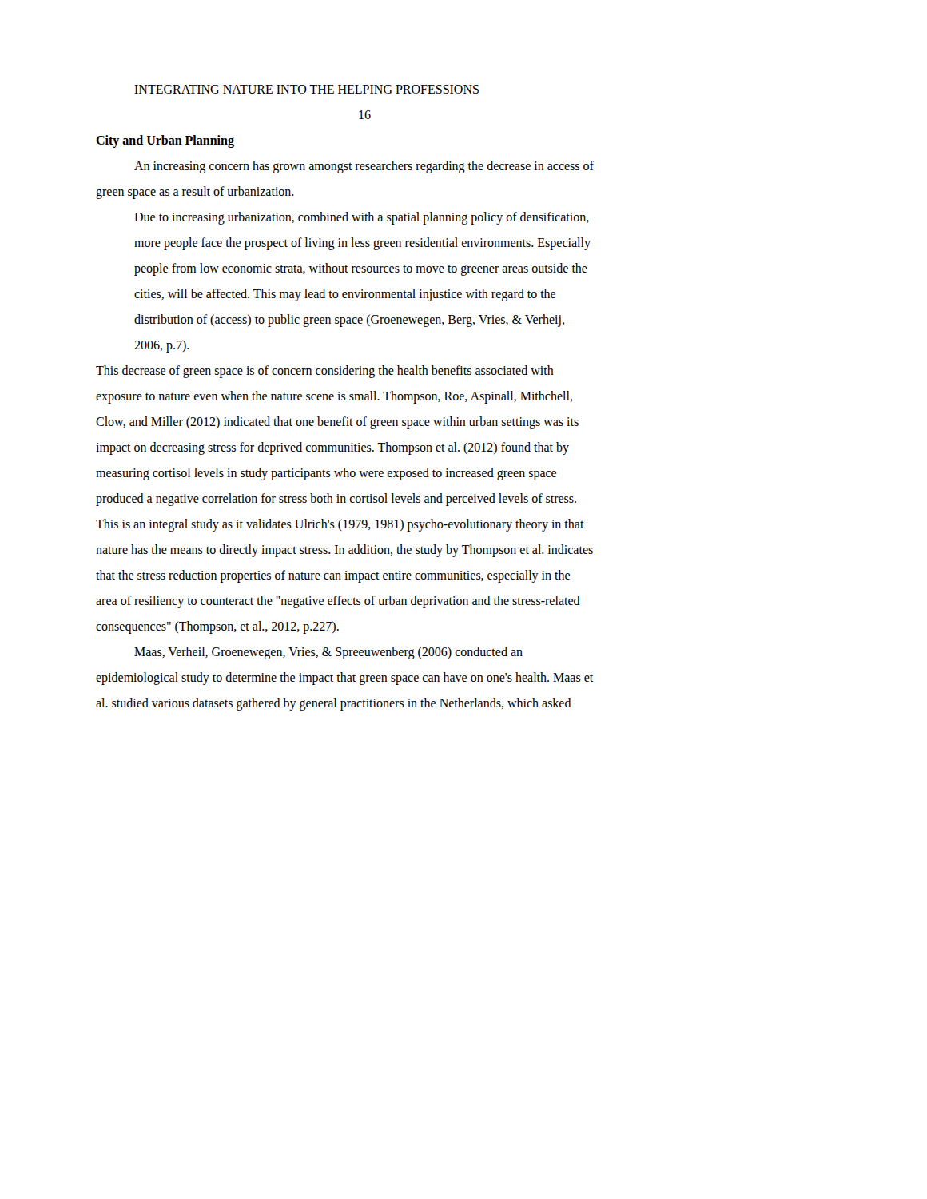INTEGRATING NATURE INTO THE HELPING PROFESSIONS
16
City and Urban Planning
An increasing concern has grown amongst researchers regarding the decrease in access of green space as a result of urbanization.
Due to increasing urbanization, combined with a spatial planning policy of densification, more people face the prospect of living in less green residential environments. Especially people from low economic strata, without resources to move to greener areas outside the cities, will be affected. This may lead to environmental injustice with regard to the distribution of (access) to public green space (Groenewegen, Berg, Vries, & Verheij, 2006, p.7).
This decrease of green space is of concern considering the health benefits associated with exposure to nature even when the nature scene is small. Thompson, Roe, Aspinall, Mithchell, Clow, and Miller (2012) indicated that one benefit of green space within urban settings was its impact on decreasing stress for deprived communities. Thompson et al. (2012) found that by measuring cortisol levels in study participants who were exposed to increased green space produced a negative correlation for stress both in cortisol levels and perceived levels of stress. This is an integral study as it validates Ulrich's (1979, 1981) psycho-evolutionary theory in that nature has the means to directly impact stress. In addition, the study by Thompson et al. indicates that the stress reduction properties of nature can impact entire communities, especially in the area of resiliency to counteract the "negative effects of urban deprivation and the stress-related consequences" (Thompson, et al., 2012, p.227).
Maas, Verheil, Groenewegen, Vries, & Spreeuwenberg (2006) conducted an epidemiological study to determine the impact that green space can have on one's health. Maas et al. studied various datasets gathered by general practitioners in the Netherlands, which asked